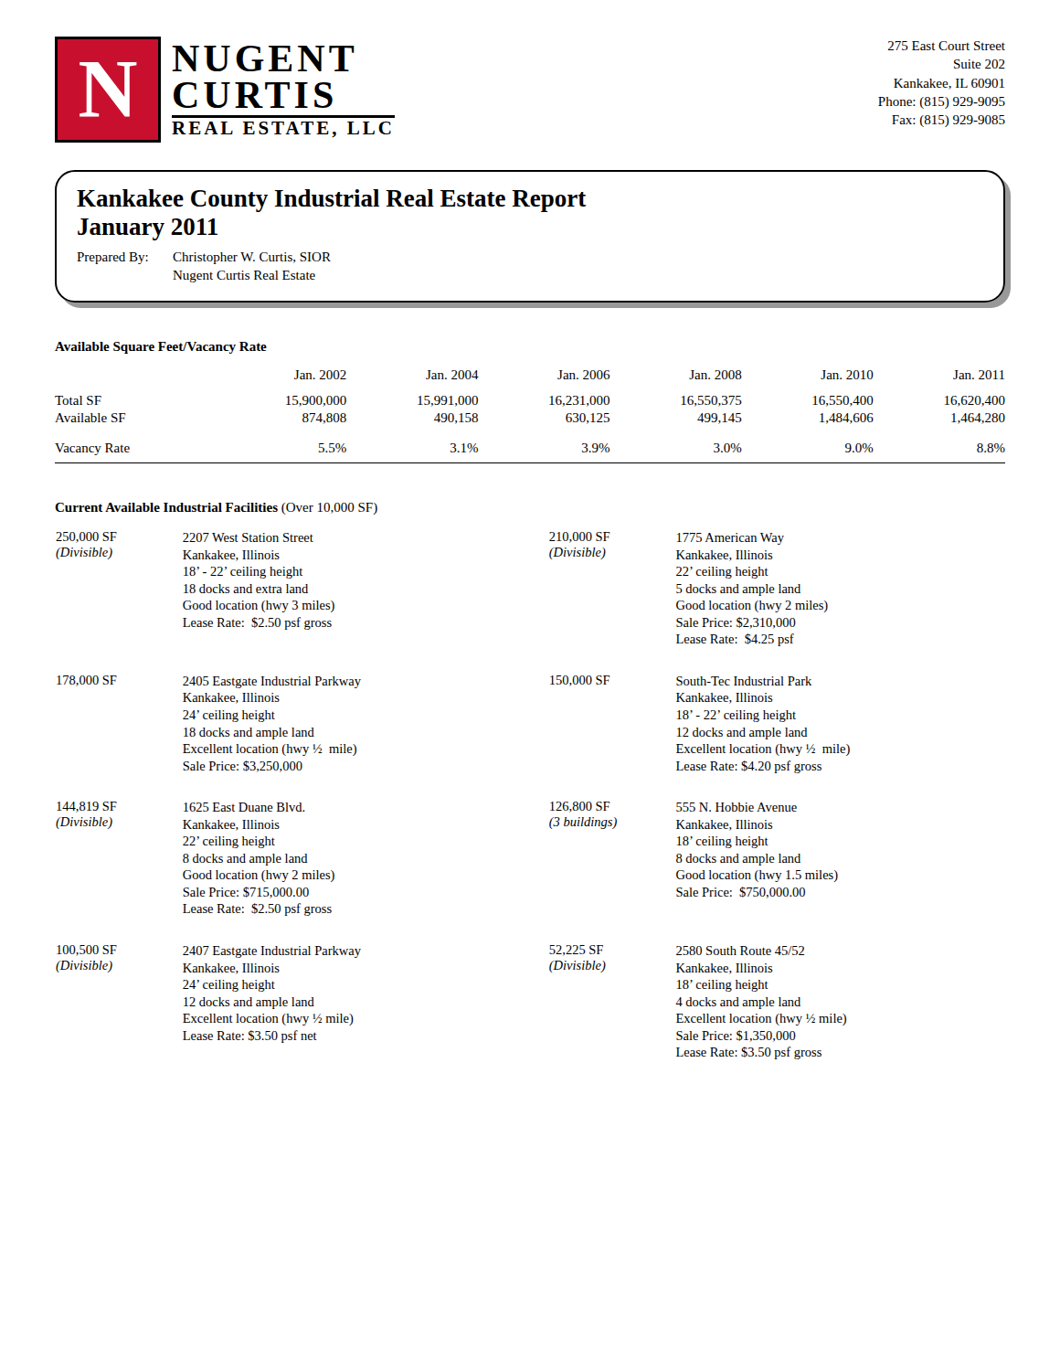N
NUGENT
CURTIS
REAL ESTATE, LLC
275 East Court Street
Suite 202
Kankakee, IL 60901
Phone: (815) 929-9095
Fax: (815) 929-9085
Kankakee County Industrial Real Estate Report
January 2011
Prepared By: Christopher W. Curtis, SIOR
Nugent Curtis Real Estate
Available Square Feet/Vacancy Rate
| | Jan. 2002 | Jan. 2004 | Jan. 2006 | Jan. 2008 | Jan. 2010 | Jan. 2011 |
| --- | --- | --- | --- | --- | --- | --- |
| Total SF | 15,900,000 | 15,991,000 | 16,231,000 | 16,550,375 | 16,550,400 | 16,620,400 |
| Available SF | 874,808 | 490,158 | 630,125 | 499,145 | 1,484,606 | 1,464,280 |
| Vacancy Rate | 5.5% | 3.1% | 3.9% | 3.0% | 9.0% | 8.8% |
Current Available Industrial Facilities (Over 10,000 SF)
| 250,000 SF (Divisible) | 2207 West Station Street Kankakee, Illinois 18’ - 22’ ceiling height 18 docks and extra land Good location (hwy 3 miles) Lease Rate: $2.50 psf gross | | 210,000 SF (Divisible) | 1775 American Way Kankakee, Illinois 22’ ceiling height 5 docks and ample land Good location (hwy 2 miles) Sale Price: $2,310,000 Lease Rate: $4.25 psf |
| 178,000 SF | 2405 Eastgate Industrial Parkway Kankakee, Illinois 24’ ceiling height 18 docks and ample land Excellent location (hwy ½ mile) Sale Price: $3,250,000 | | 150,000 SF | South-Tec Industrial Park Kankakee, Illinois 18’ - 22’ ceiling height 12 docks and ample land Excellent location (hwy ½ mile) Lease Rate: $4.20 psf gross |
| 144,819 SF (Divisible) | 1625 East Duane Blvd. Kankakee, Illinois 22’ ceiling height 8 docks and ample land Good location (hwy 2 miles) Sale Price: $715,000.00 Lease Rate: $2.50 psf gross | | 126,800 SF (3 buildings) | 555 N. Hobbie Avenue Kankakee, Illinois 18’ ceiling height 8 docks and ample land Good location (hwy 1.5 miles) Sale Price: $750,000.00 |
| 100,500 SF (Divisible) | 2407 Eastgate Industrial Parkway Kankakee, Illinois 24’ ceiling height 12 docks and ample land Excellent location (hwy ½ mile) Lease Rate: $3.50 psf net | | 52,225 SF (Divisible) | 2580 South Route 45/52 Kankakee, Illinois 18’ ceiling height 4 docks and ample land Excellent location (hwy ½ mile) Sale Price: $1,350,000 Lease Rate: $3.50 psf gross |